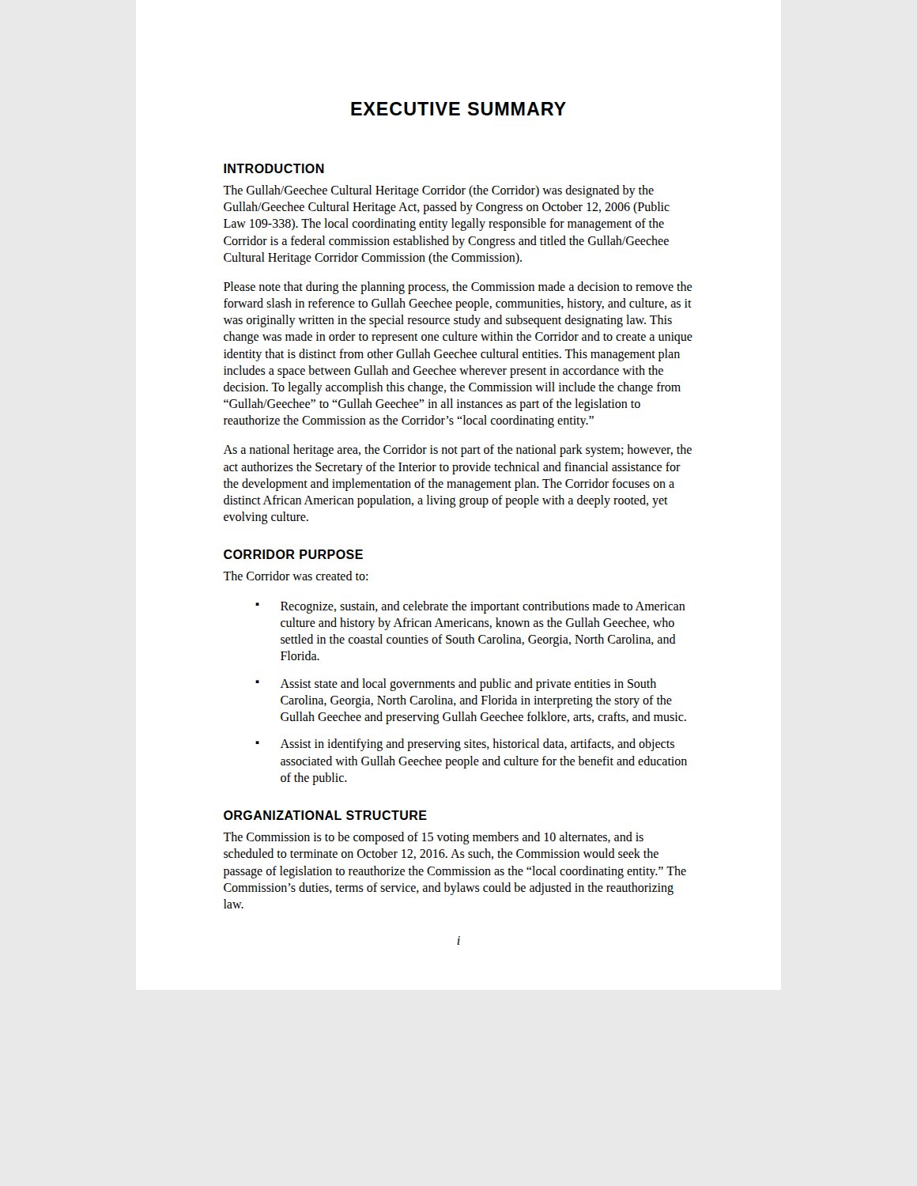EXECUTIVE SUMMARY
INTRODUCTION
The Gullah/Geechee Cultural Heritage Corridor (the Corridor) was designated by the Gullah/Geechee Cultural Heritage Act, passed by Congress on October 12, 2006 (Public Law 109-338). The local coordinating entity legally responsible for management of the Corridor is a federal commission established by Congress and titled the Gullah/Geechee Cultural Heritage Corridor Commission (the Commission).
Please note that during the planning process, the Commission made a decision to remove the forward slash in reference to Gullah Geechee people, communities, history, and culture, as it was originally written in the special resource study and subsequent designating law. This change was made in order to represent one culture within the Corridor and to create a unique identity that is distinct from other Gullah Geechee cultural entities. This management plan includes a space between Gullah and Geechee wherever present in accordance with the decision. To legally accomplish this change, the Commission will include the change from “Gullah/Geechee” to “Gullah Geechee” in all instances as part of the legislation to reauthorize the Commission as the Corridor’s “local coordinating entity.”
As a national heritage area, the Corridor is not part of the national park system; however, the act authorizes the Secretary of the Interior to provide technical and financial assistance for the development and implementation of the management plan. The Corridor focuses on a distinct African American population, a living group of people with a deeply rooted, yet evolving culture.
CORRIDOR PURPOSE
The Corridor was created to:
Recognize, sustain, and celebrate the important contributions made to American culture and history by African Americans, known as the Gullah Geechee, who settled in the coastal counties of South Carolina, Georgia, North Carolina, and Florida.
Assist state and local governments and public and private entities in South Carolina, Georgia, North Carolina, and Florida in interpreting the story of the Gullah Geechee and preserving Gullah Geechee folklore, arts, crafts, and music.
Assist in identifying and preserving sites, historical data, artifacts, and objects associated with Gullah Geechee people and culture for the benefit and education of the public.
ORGANIZATIONAL STRUCTURE
The Commission is to be composed of 15 voting members and 10 alternates, and is scheduled to terminate on October 12, 2016. As such, the Commission would seek the passage of legislation to reauthorize the Commission as the “local coordinating entity.” The Commission’s duties, terms of service, and bylaws could be adjusted in the reauthorizing law.
i